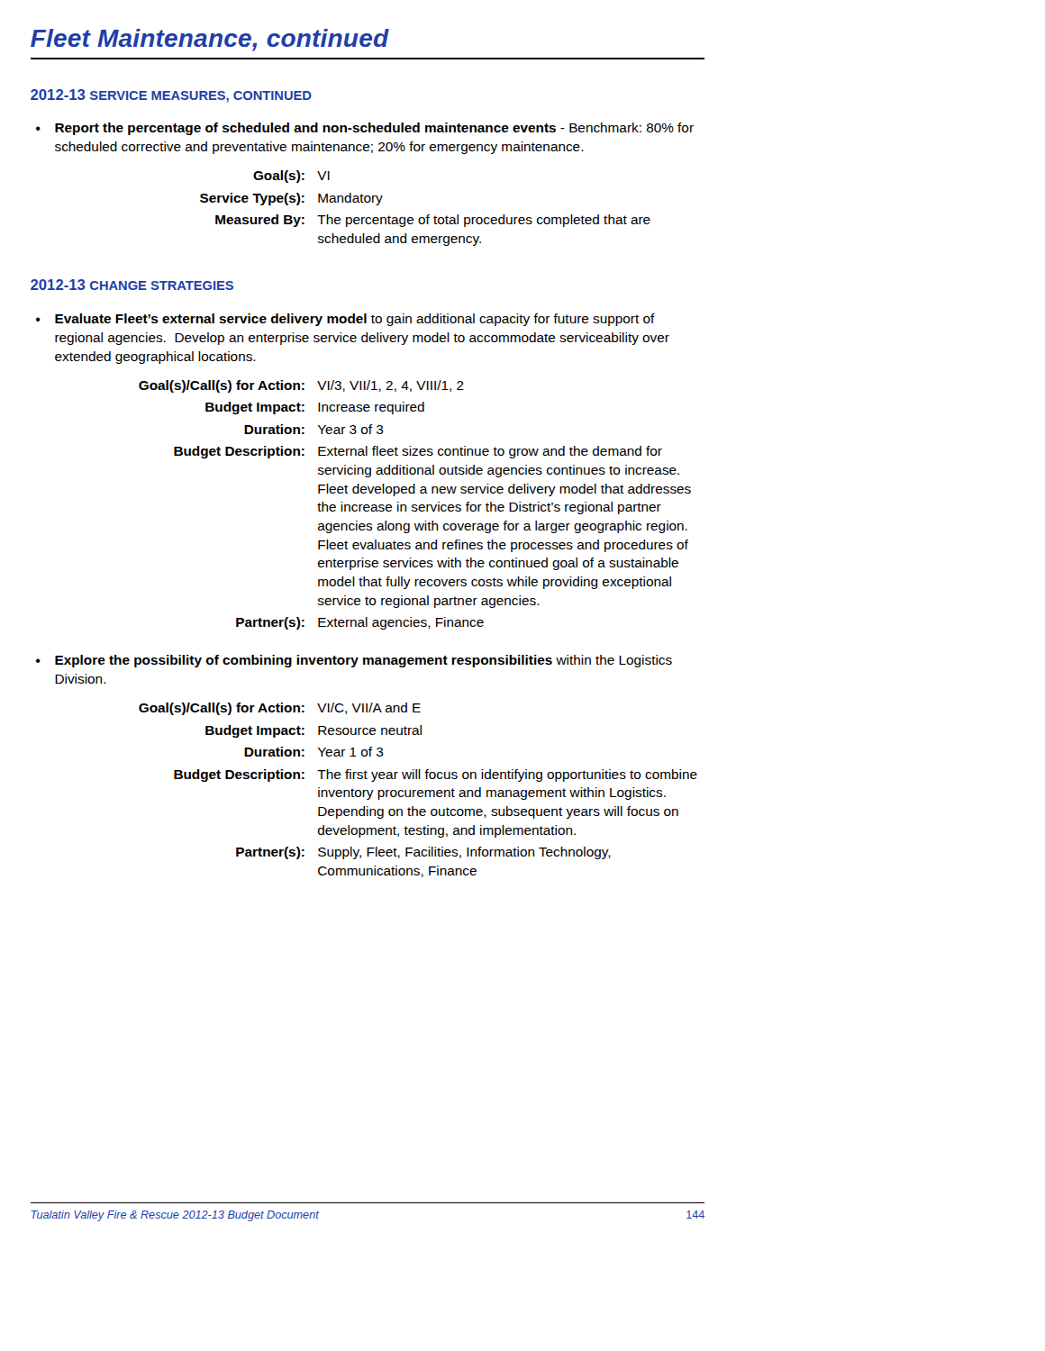Fleet Maintenance, continued
2012-13 SERVICE MEASURES, CONTINUED
Report the percentage of scheduled and non-scheduled maintenance events - Benchmark: 80% for scheduled corrective and preventative maintenance; 20% for emergency maintenance.
| Goal(s): | VI |
| Service Type(s): | Mandatory |
| Measured By: | The percentage of total procedures completed that are scheduled and emergency. |
2012-13 CHANGE STRATEGIES
Evaluate Fleet’s external service delivery model to gain additional capacity for future support of regional agencies. Develop an enterprise service delivery model to accommodate serviceability over extended geographical locations.
| Goal(s)/Call(s) for Action: | VI/3, VII/1, 2, 4, VIII/1, 2 |
| Budget Impact: | Increase required |
| Duration: | Year 3 of 3 |
| Budget Description: | External fleet sizes continue to grow and the demand for servicing additional outside agencies continues to increase. Fleet developed a new service delivery model that addresses the increase in services for the District’s regional partner agencies along with coverage for a larger geographic region. Fleet evaluates and refines the processes and procedures of enterprise services with the continued goal of a sustainable model that fully recovers costs while providing exceptional service to regional partner agencies. |
| Partner(s): | External agencies, Finance |
Explore the possibility of combining inventory management responsibilities within the Logistics Division.
| Goal(s)/Call(s) for Action: | VI/C, VII/A and E |
| Budget Impact: | Resource neutral |
| Duration: | Year 1 of 3 |
| Budget Description: | The first year will focus on identifying opportunities to combine inventory procurement and management within Logistics. Depending on the outcome, subsequent years will focus on development, testing, and implementation. |
| Partner(s): | Supply, Fleet, Facilities, Information Technology, Communications, Finance |
Tualatin Valley Fire & Rescue 2012-13 Budget Document 144